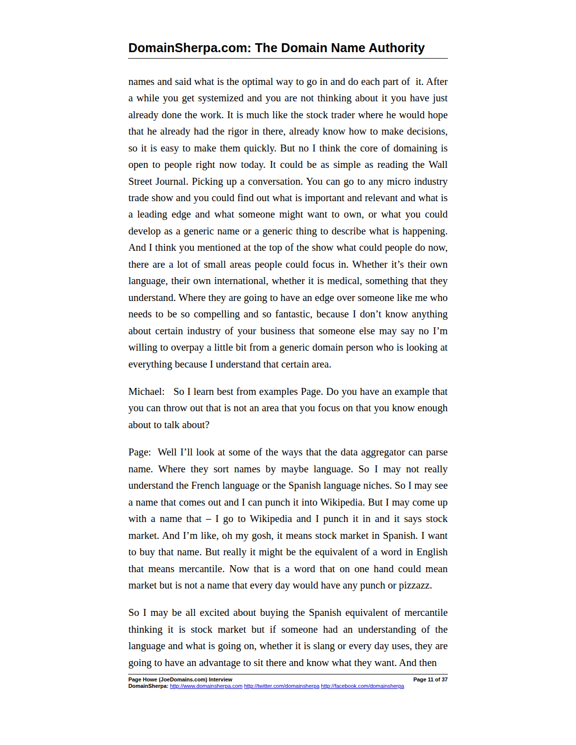DomainSherpa.com: The Domain Name Authority
names and said what is the optimal way to go in and do each part of it. After a while you get systemized and you are not thinking about it you have just already done the work. It is much like the stock trader where he would hope that he already had the rigor in there, already know how to make decisions, so it is easy to make them quickly. But no I think the core of domaining is open to people right now today. It could be as simple as reading the Wall Street Journal. Picking up a conversation. You can go to any micro industry trade show and you could find out what is important and relevant and what is a leading edge and what someone might want to own, or what you could develop as a generic name or a generic thing to describe what is happening. And I think you mentioned at the top of the show what could people do now, there are a lot of small areas people could focus in. Whether it’s their own language, their own international, whether it is medical, something that they understand. Where they are going to have an edge over someone like me who needs to be so compelling and so fantastic, because I don’t know anything about certain industry of your business that someone else may say no I’m willing to overpay a little bit from a generic domain person who is looking at everything because I understand that certain area.
Michael: So I learn best from examples Page. Do you have an example that you can throw out that is not an area that you focus on that you know enough about to talk about?
Page: Well I’ll look at some of the ways that the data aggregator can parse name. Where they sort names by maybe language. So I may not really understand the French language or the Spanish language niches. So I may see a name that comes out and I can punch it into Wikipedia. But I may come up with a name that – I go to Wikipedia and I punch it in and it says stock market. And I’m like, oh my gosh, it means stock market in Spanish. I want to buy that name. But really it might be the equivalent of a word in English that means mercantile. Now that is a word that on one hand could mean market but is not a name that every day would have any punch or pizzazz.
So I may be all excited about buying the Spanish equivalent of mercantile thinking it is stock market but if someone had an understanding of the language and what is going on, whether it is slang or every day uses, they are going to have an advantage to sit there and know what they want. And then
Page Howe (JoeDomains.com) Interview Page 11 of 37
DomainSherpa: http://www.domainsherpa.com http://twitter.com/domainsherpa http://facebook.com/domainsherpa